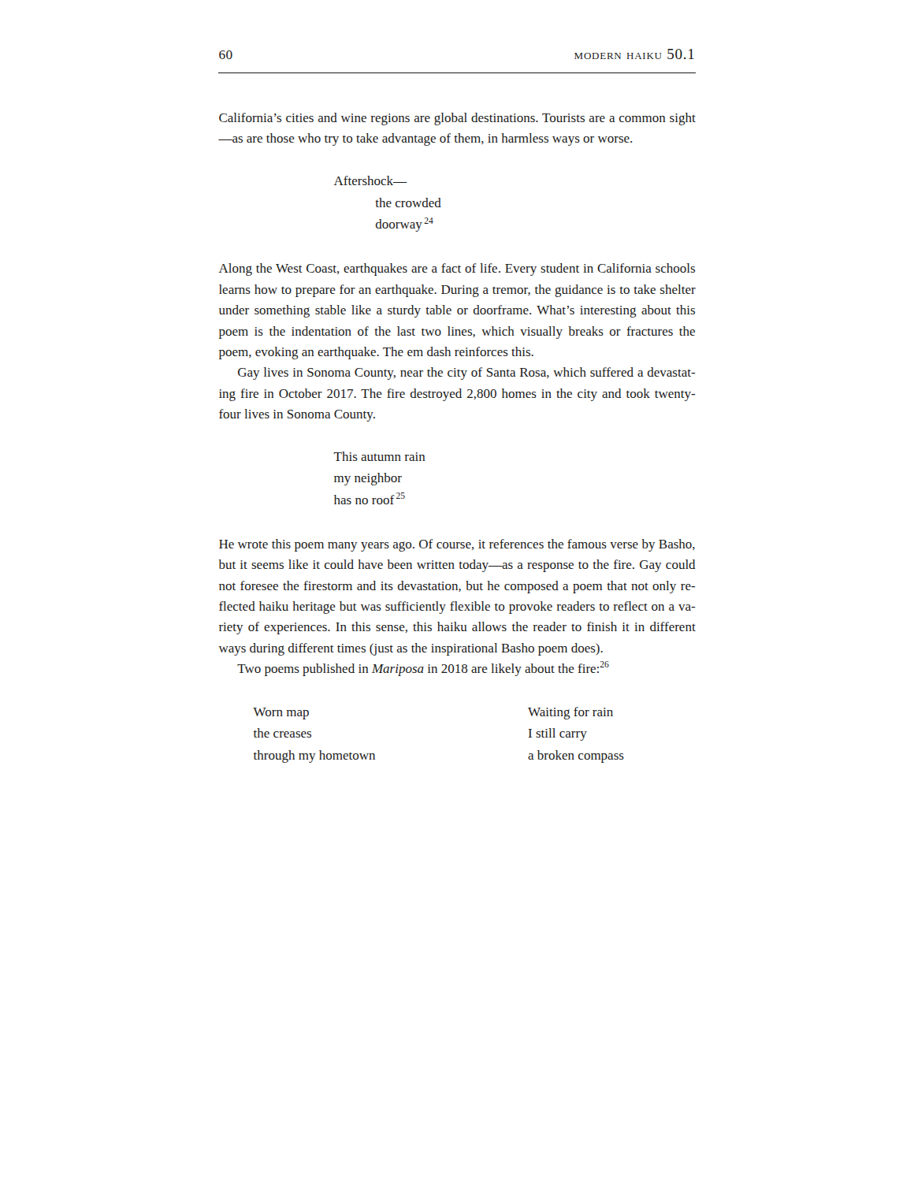60 Modern Haiku 50.1
California’s cities and wine regions are global destinations. Tourists are a common sight—as are those who try to take advantage of them, in harmless ways or worse.
Aftershock—
the crowded
doorway24
Along the West Coast, earthquakes are a fact of life. Every student in California schools learns how to prepare for an earthquake. During a tremor, the guidance is to take shelter under something stable like a sturdy table or doorframe. What’s interesting about this poem is the indentation of the last two lines, which visually breaks or fractures the poem, evoking an earthquake. The em dash reinforces this.
Gay lives in Sonoma County, near the city of Santa Rosa, which suffered a devastating fire in October 2017. The fire destroyed 2,800 homes in the city and took twenty-four lives in Sonoma County.
This autumn rain
my neighbor
has no roof25
He wrote this poem many years ago. Of course, it references the famous verse by Basho, but it seems like it could have been written today—as a response to the fire. Gay could not foresee the firestorm and its devastation, but he composed a poem that not only reflected haiku heritage but was sufficiently flexible to provoke readers to reflect on a variety of experiences. In this sense, this haiku allows the reader to finish it in different ways during different times (just as the inspirational Basho poem does).
Two poems published in Mariposa in 2018 are likely about the fire:26
Worn map
the creases
through my hometown
Waiting for rain
I still carry
a broken compass